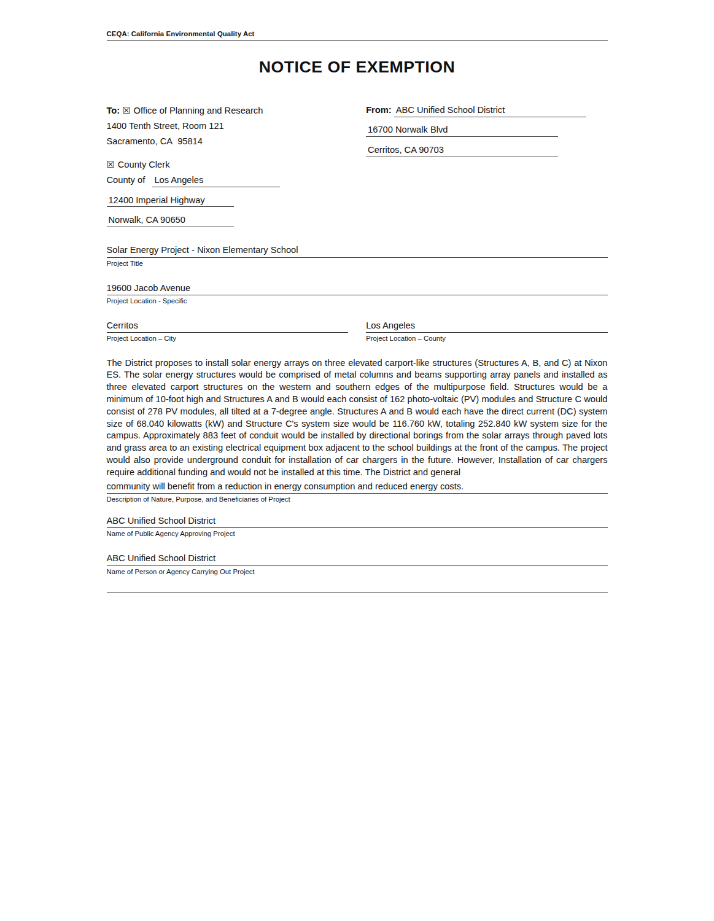CEQA: California Environmental Quality Act
NOTICE OF EXEMPTION
To: ☒Office of Planning and Research
1400 Tenth Street, Room 121
Sacramento, CA 95814
☒County Clerk
County of Los Angeles
12400 Imperial Highway
Norwalk, CA 90650
From: ABC Unified School District
16700 Norwalk Blvd
Cerritos, CA 90703
Solar Energy Project - Nixon Elementary School Project Title
19600 Jacob Avenue Project Location - Specific
Cerritos Project Location – City
Los Angeles Project Location – County
The District proposes to install solar energy arrays on three elevated carport-like structures (Structures A, B, and C) at Nixon ES. The solar energy structures would be comprised of metal columns and beams supporting array panels and installed as three elevated carport structures on the western and southern edges of the multipurpose field. Structures would be a minimum of 10-foot high and Structures A and B would each consist of 162 photo-voltaic (PV) modules and Structure C would consist of 278 PV modules, all tilted at a 7-degree angle. Structures A and B would each have the direct current (DC) system size of 68.040 kilowatts (kW) and Structure C's system size would be 116.760 kW, totaling 252.840 kW system size for the campus. Approximately 883 feet of conduit would be installed by directional borings from the solar arrays through paved lots and grass area to an existing electrical equipment box adjacent to the school buildings at the front of the campus. The project would also provide underground conduit for installation of car chargers in the future. However, Installation of car chargers require additional funding and would not be installed at this time. The District and general
community will benefit from a reduction in energy consumption and reduced energy costs.
Description of Nature, Purpose, and Beneficiaries of Project
ABC Unified School District Name of Public Agency Approving Project
ABC Unified School District Name of Person or Agency Carrying Out Project